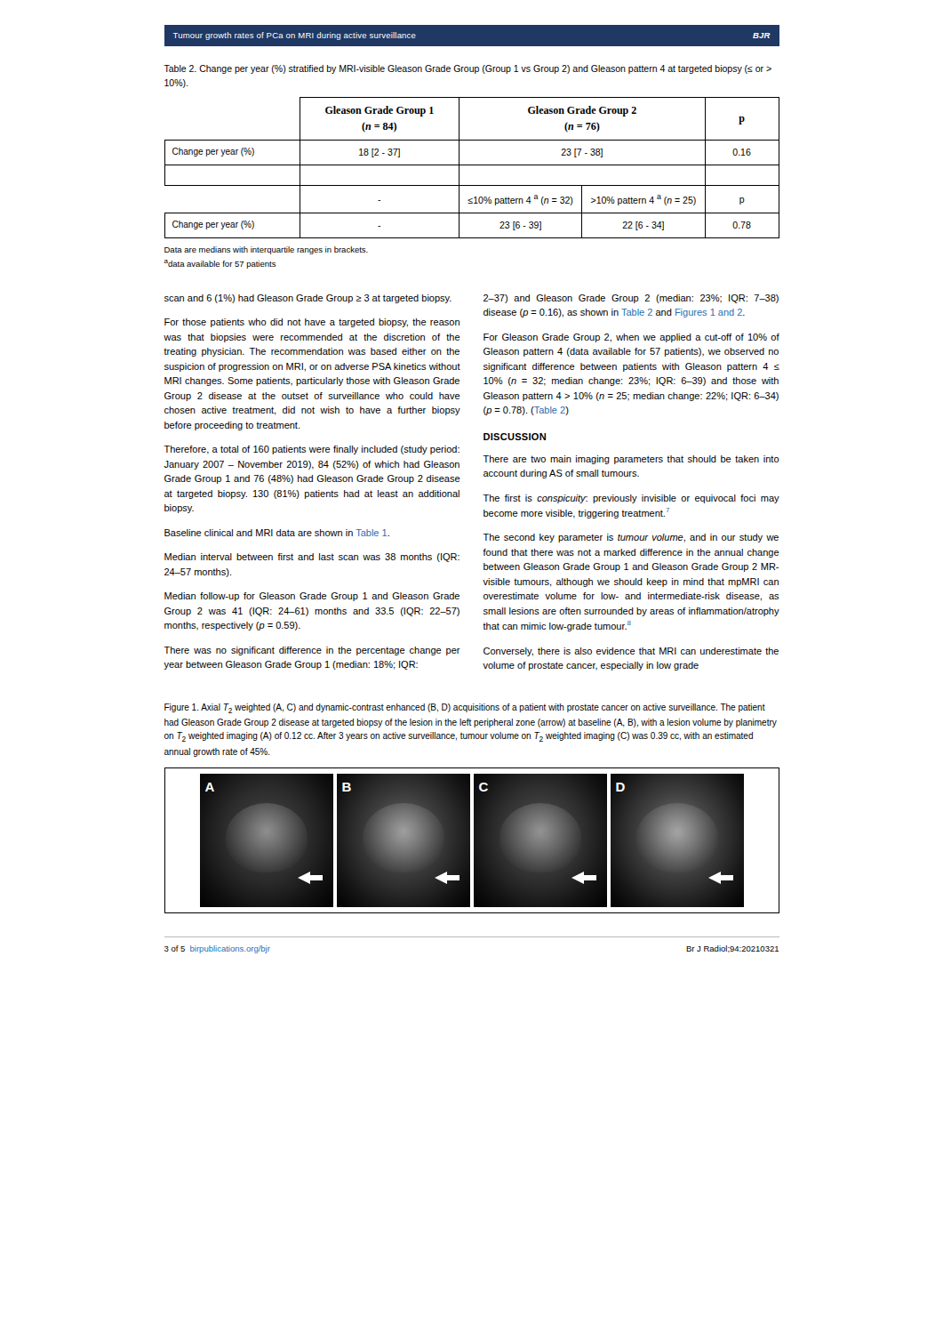Tumour growth rates of PCa on MRI during active surveillance
BJR
Table 2. Change per year (%) stratified by MRI-visible Gleason Grade Group (Group 1 vs Group 2) and Gleason pattern 4 at targeted biopsy (≤ or > 10%).
| | Gleason Grade Group 1 ( n = 84) | Gleason Grade Group 2 ( n = 76) | p |
| --- | --- | --- | --- |
| Change per year (%) | 18 [2 - 37] | 23 [7 - 38] | 0.16 |
| | - | ≤10% pattern 4 a ( n = 32) | >10% pattern 4 a ( n = 25) | p |
| Change per year (%) | - | 23 [6 - 39] | 22 [6 - 34] | 0.78 |
Data are medians with interquartile ranges in brackets.
adata available for 57 patients
scan and 6 (1%) had Gleason Grade Group ≥ 3 at targeted biopsy.
For those patients who did not have a targeted biopsy, the reason was that biopsies were recommended at the discretion of the treating physician. The recommendation was based either on the suspicion of progression on MRI, or on adverse PSA kinetics without MRI changes. Some patients, particularly those with Gleason Grade Group 2 disease at the outset of surveillance who could have chosen active treatment, did not wish to have a further biopsy before proceeding to treatment.
Therefore, a total of 160 patients were finally included (study period: January 2007 – November 2019), 84 (52%) of which had Gleason Grade Group 1 and 76 (48%) had Gleason Grade Group 2 disease at targeted biopsy. 130 (81%) patients had at least an additional biopsy.
Baseline clinical and MRI data are shown in Table 1.
Median interval between first and last scan was 38 months (IQR: 24–57 months).
Median follow-up for Gleason Grade Group 1 and Gleason Grade Group 2 was 41 (IQR: 24–61) months and 33.5 (IQR: 22–57) months, respectively (p = 0.59).
There was no significant difference in the percentage change per year between Gleason Grade Group 1 (median: 18%; IQR:
2–37) and Gleason Grade Group 2 (median: 23%; IQR: 7–38) disease (p = 0.16), as shown in Table 2 and Figures 1 and 2.
For Gleason Grade Group 2, when we applied a cut-off of 10% of Gleason pattern 4 (data available for 57 patients), we observed no significant difference between patients with Gleason pattern 4 ≤ 10% (n = 32; median change: 23%; IQR: 6–39) and those with Gleason pattern 4 > 10% (n = 25; median change: 22%; IQR: 6–34) (p = 0.78). (Table 2)
DISCUSSION
There are two main imaging parameters that should be taken into account during AS of small tumours.
The first is conspicuity: previously invisible or equivocal foci may become more visible, triggering treatment.7
The second key parameter is tumour volume, and in our study we found that there was not a marked difference in the annual change between Gleason Grade Group 1 and Gleason Grade Group 2 MR-visible tumours, although we should keep in mind that mpMRI can overestimate volume for low- and intermediate-risk disease, as small lesions are often surrounded by areas of inflammation/atrophy that can mimic low-grade tumour.8
Conversely, there is also evidence that MRI can underestimate the volume of prostate cancer, especially in low grade
Figure 1. Axial T2 weighted (A, C) and dynamic-contrast enhanced (B, D) acquisitions of a patient with prostate cancer on active surveillance. The patient had Gleason Grade Group 2 disease at targeted biopsy of the lesion in the left peripheral zone (arrow) at baseline (A, B), with a lesion volume by planimetry on T2 weighted imaging (A) of 0.12 cc. After 3 years on active surveillance, tumour volume on T2 weighted imaging (C) was 0.39 cc, with an estimated annual growth rate of 45%.
A
B
C
D
3 of 5 birpublications.org/bjr
Br J Radiol;94:20210321